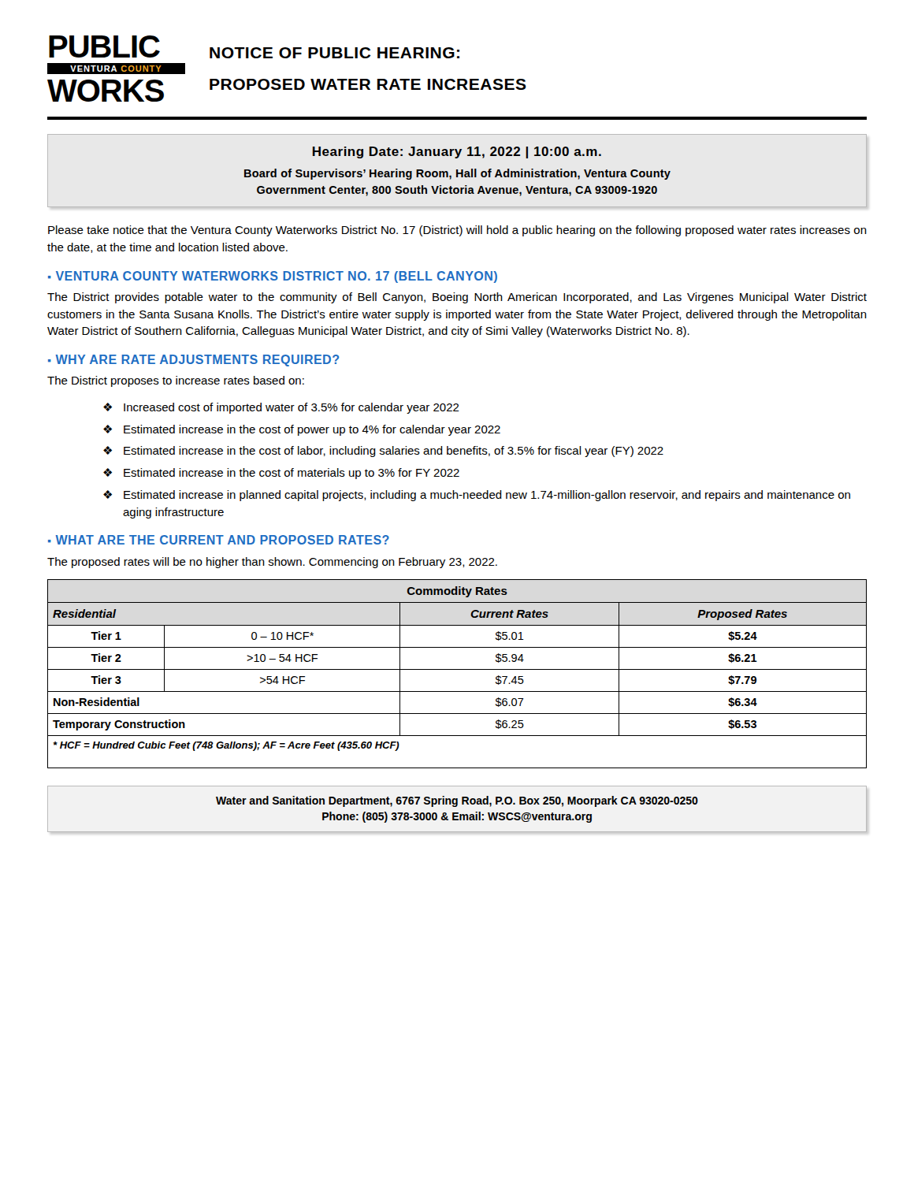PUBLIC VENTURA COUNTY WORKS
NOTICE OF PUBLIC HEARING:
PROPOSED WATER RATE INCREASES
Hearing Date: January 11, 2022 | 10:00 a.m.
Board of Supervisors’ Hearing Room, Hall of Administration, Ventura County
Government Center, 800 South Victoria Avenue, Ventura, CA 93009-1920
Please take notice that the Ventura County Waterworks District No. 17 (District) will hold a public hearing on the following proposed water rates increases on the date, at the time and location listed above.
▪ VENTURA COUNTY WATERWORKS DISTRICT NO. 17 (BELL CANYON)
The District provides potable water to the community of Bell Canyon, Boeing North American Incorporated, and Las Virgenes Municipal Water District customers in the Santa Susana Knolls. The District’s entire water supply is imported water from the State Water Project, delivered through the Metropolitan Water District of Southern California, Calleguas Municipal Water District, and city of Simi Valley (Waterworks District No. 8).
▪ WHY ARE RATE ADJUSTMENTS REQUIRED?
The District proposes to increase rates based on:
Increased cost of imported water of 3.5% for calendar year 2022
Estimated increase in the cost of power up to 4% for calendar year 2022
Estimated increase in the cost of labor, including salaries and benefits, of 3.5% for fiscal year (FY) 2022
Estimated increase in the cost of materials up to 3% for FY 2022
Estimated increase in planned capital projects, including a much-needed new 1.74-million-gallon reservoir, and repairs and maintenance on aging infrastructure
▪ WHAT ARE THE CURRENT AND PROPOSED RATES?
The proposed rates will be no higher than shown. Commencing on February 23, 2022.
| Commodity Rates |
| Residential | Current Rates | Proposed Rates |
| Tier 1 | 0 – 10 HCF* | $5.01 | $5.24 |
| Tier 2 | >10 – 54 HCF | $5.94 | $6.21 |
| Tier 3 | >54 HCF | $7.45 | $7.79 |
| Non-Residential | $6.07 | $6.34 |
| Temporary Construction | $6.25 | $6.53 |
| * HCF = Hundred Cubic Feet (748 Gallons); AF = Acre Feet (435.60 HCF) |
Water and Sanitation Department, 6767 Spring Road, P.O. Box 250, Moorpark CA 93020-0250
Phone: (805) 378-3000 & Email: WSCS@ventura.org